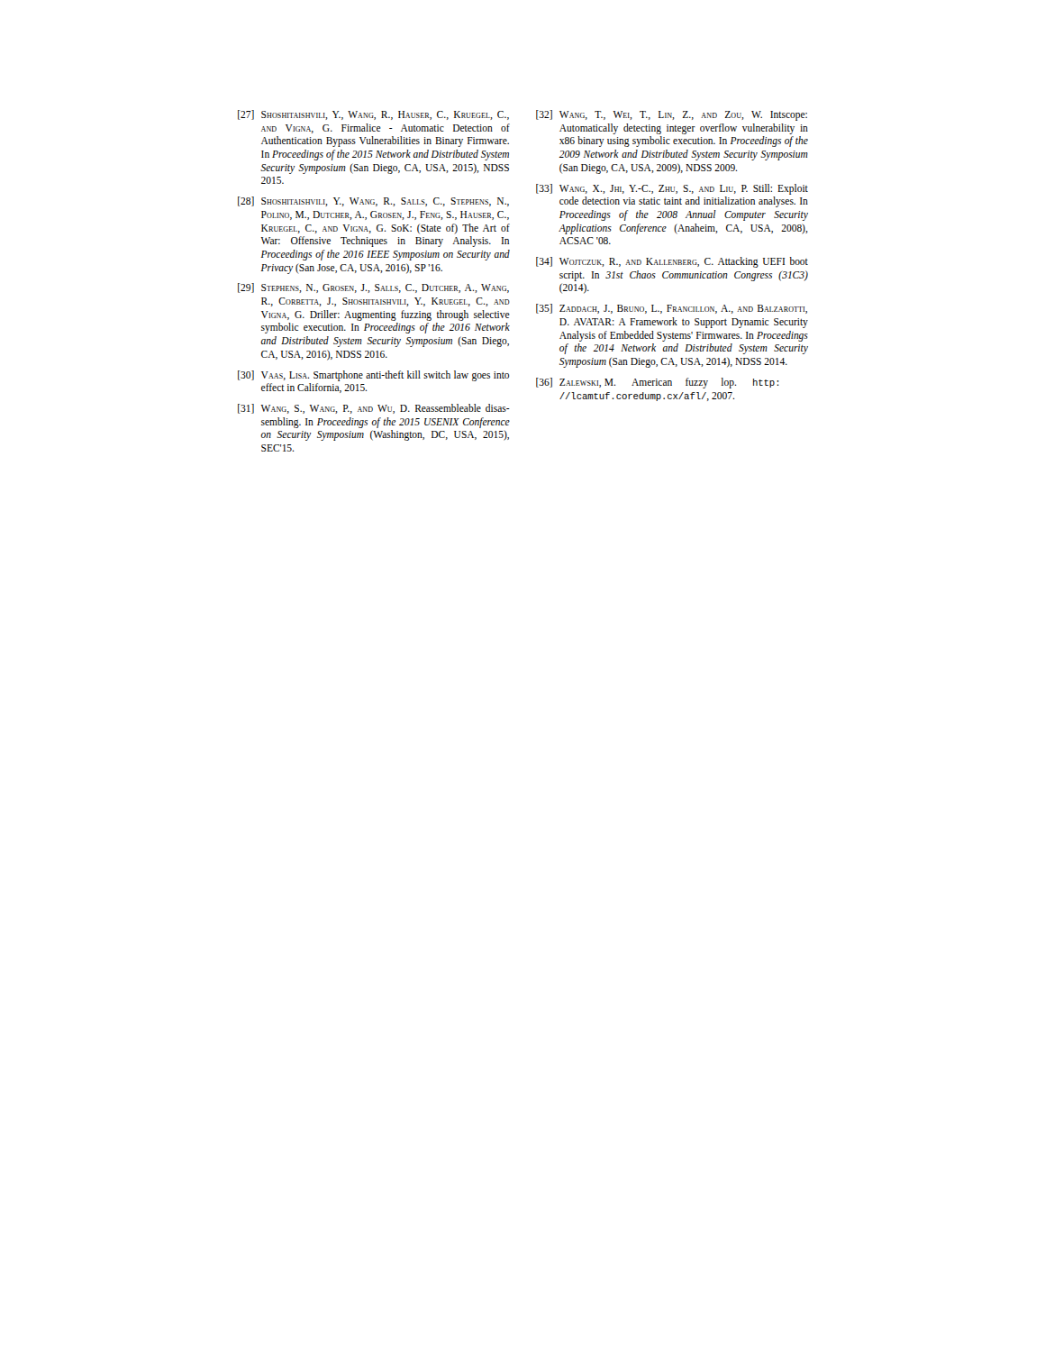[27]
Shoshitaishvili, Y., Wang, R., Hauser, C., Kruegel, C., and Vigna, G. Firmalice - Automatic Detection of Authentication Bypass Vulnerabilities in Binary Firmware. In Proceedings of the 2015 Network and Distributed System Security Symposium (San Diego, CA, USA, 2015), NDSS 2015.
[28]
Shoshitaishvili, Y., Wang, R., Salls, C., Stephens, N., Polino, M., Dutcher, A., Grosen, J., Feng, S., Hauser, C., Kruegel, C., and Vigna, G. SoK: (State of) The Art of War: Offensive Techniques in Binary Analysis. In Proceedings of the 2016 IEEE Symposium on Security and Privacy (San Jose, CA, USA, 2016), SP '16.
[29]
Stephens, N., Grosen, J., Salls, C., Dutcher, A., Wang, R., Corbetta, J., Shoshitaishvili, Y., Kruegel, C., and Vigna, G. Driller: Augmenting fuzzing through selective symbolic execution. In Proceedings of the 2016 Network and Distributed System Security Symposium (San Diego, CA, USA, 2016), NDSS 2016.
[30]
Vaas, Lisa. Smartphone anti-theft kill switch law goes into effect in California, 2015.
[31]
Wang, S., Wang, P., and Wu, D. Reassembleable disassembling. In Proceedings of the 2015 USENIX Conference on Security Symposium (Washington, DC, USA, 2015), SEC'15.
[32]
Wang, T., Wei, T., Lin, Z., and Zou, W. Intscope: Automatically detecting integer overflow vulnerability in x86 binary using symbolic execution. In Proceedings of the 2009 Network and Distributed System Security Symposium (San Diego, CA, USA, 2009), NDSS 2009.
[33]
Wang, X., Jhi, Y.-C., Zhu, S., and Liu, P. Still: Exploit code detection via static taint and initialization analyses. In Proceedings of the 2008 Annual Computer Security Applications Conference (Anaheim, CA, USA, 2008), ACSAC '08.
[34]
Wojtczuk, R., and Kallenberg, C. Attacking UEFI boot script. In 31st Chaos Communication Congress (31C3) (2014).
[35]
Zaddach, J., Bruno, L., Francillon, A., and Balzarotti, D. AVATAR: A Framework to Support Dynamic Security Analysis of Embedded Systems' Firmwares. In Proceedings of the 2014 Network and Distributed System Security Symposium (San Diego, CA, USA, 2014), NDSS 2014.
[36]
Zalewski, M. American fuzzy lop. http:
//lcamtuf.coredump.cx/afl/, 2007.